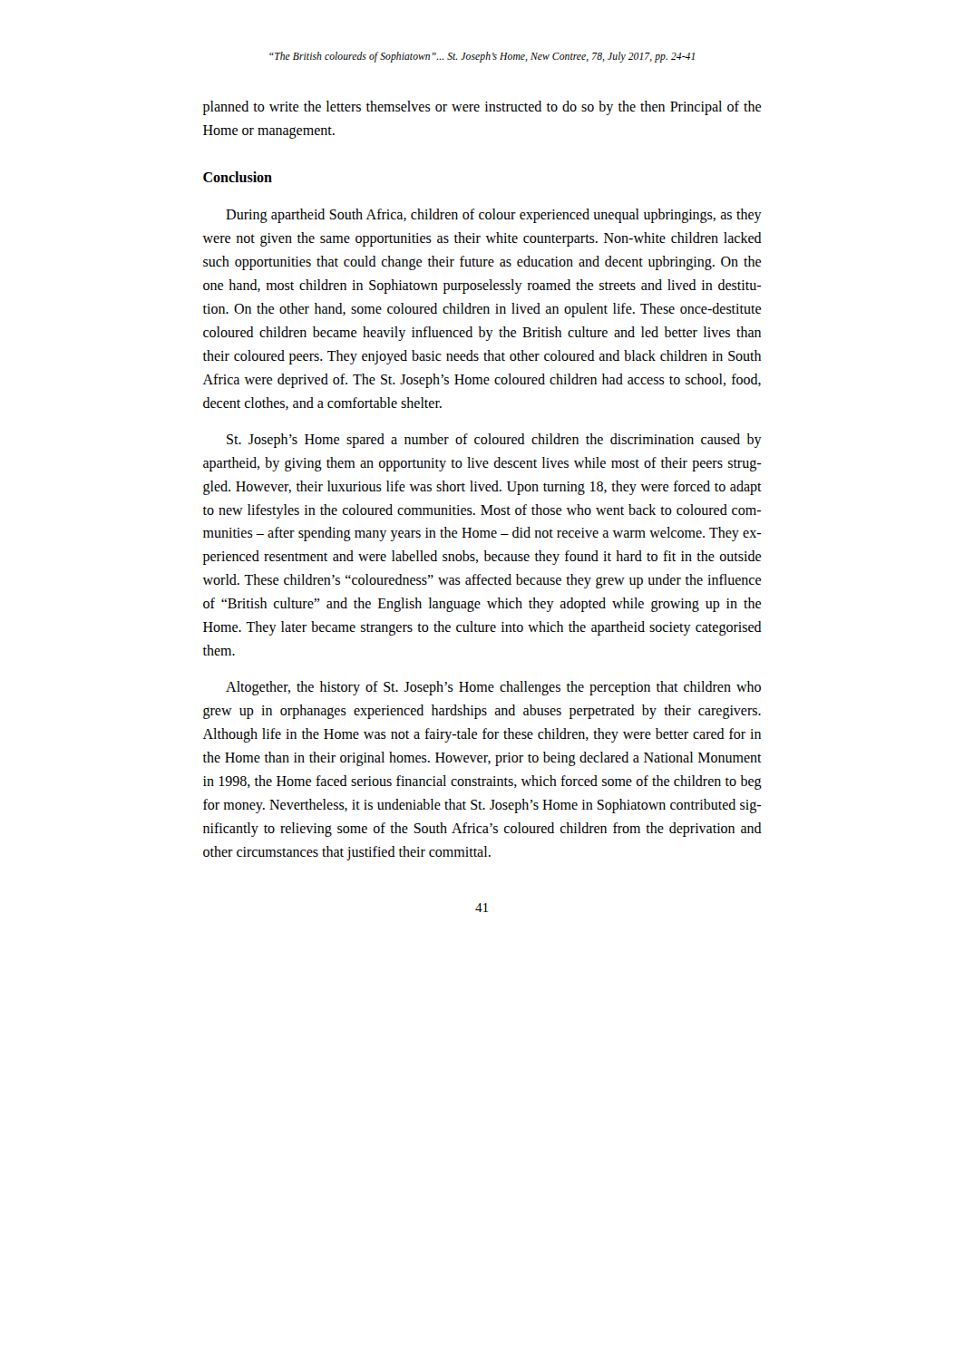“The British coloureds of Sophiatown”... St. Joseph’s Home, New Contree, 78, July 2017, pp. 24-41
planned to write the letters themselves or were instructed to do so by the then Principal of the Home or management.
Conclusion
During apartheid South Africa, children of colour experienced unequal upbringings, as they were not given the same opportunities as their white counterparts. Non-white children lacked such opportunities that could change their future as education and decent upbringing. On the one hand, most children in Sophiatown purposelessly roamed the streets and lived in destitution. On the other hand, some coloured children in lived an opulent life. These once-destitute coloured children became heavily influenced by the British culture and led better lives than their coloured peers. They enjoyed basic needs that other coloured and black children in South Africa were deprived of. The St. Joseph’s Home coloured children had access to school, food, decent clothes, and a comfortable shelter.
St. Joseph’s Home spared a number of coloured children the discrimination caused by apartheid, by giving them an opportunity to live descent lives while most of their peers struggled. However, their luxurious life was short lived. Upon turning 18, they were forced to adapt to new lifestyles in the coloured communities. Most of those who went back to coloured communities – after spending many years in the Home – did not receive a warm welcome. They experienced resentment and were labelled snobs, because they found it hard to fit in the outside world. These children’s “colouredness” was affected because they grew up under the influence of “British culture” and the English language which they adopted while growing up in the Home. They later became strangers to the culture into which the apartheid society categorised them.
Altogether, the history of St. Joseph’s Home challenges the perception that children who grew up in orphanages experienced hardships and abuses perpetrated by their caregivers. Although life in the Home was not a fairy-tale for these children, they were better cared for in the Home than in their original homes. However, prior to being declared a National Monument in 1998, the Home faced serious financial constraints, which forced some of the children to beg for money. Nevertheless, it is undeniable that St. Joseph’s Home in Sophiatown contributed significantly to relieving some of the South Africa’s coloured children from the deprivation and other circumstances that justified their committal.
41